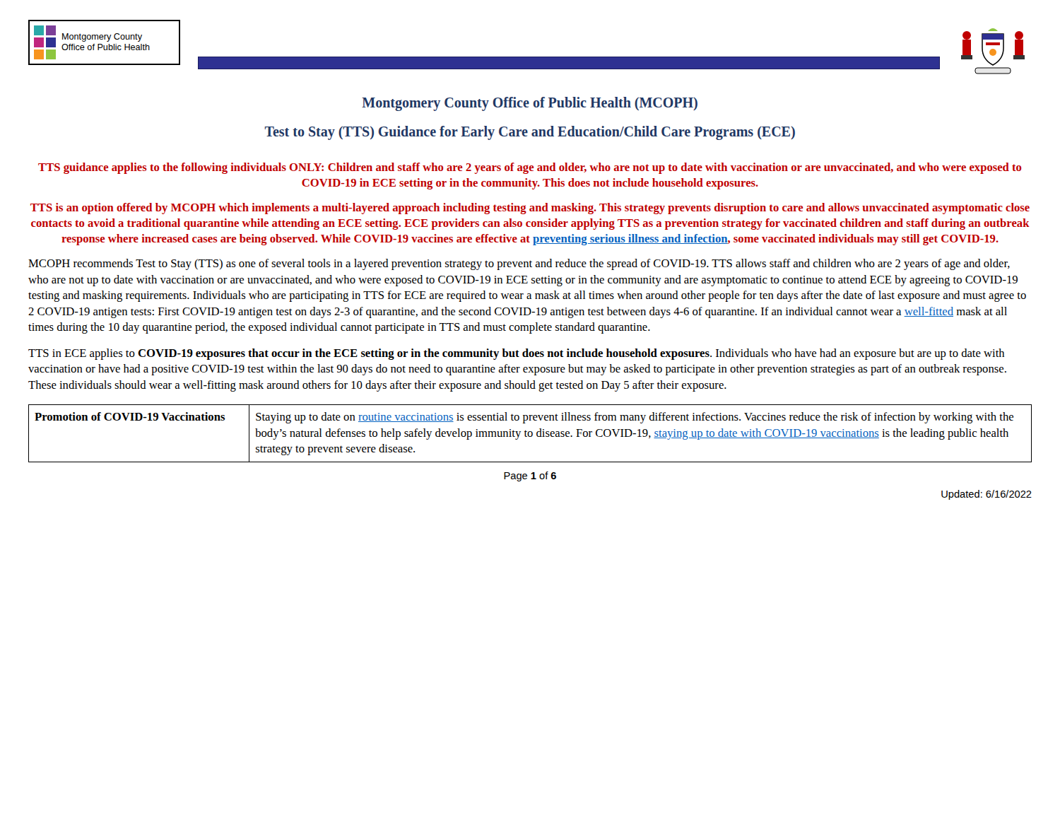Montgomery County
Office of Public Health
Montgomery County Office of Public Health (MCOPH)
Test to Stay (TTS) Guidance for Early Care and Education/Child Care Programs (ECE)
TTS guidance applies to the following individuals ONLY: Children and staff who are 2 years of age and older, who are not up to date with vaccination or are unvaccinated, and who were exposed to COVID-19 in ECE setting or in the community. This does not include household exposures.
TTS is an option offered by MCOPH which implements a multi-layered approach including testing and masking. This strategy prevents disruption to care and allows unvaccinated asymptomatic close contacts to avoid a traditional quarantine while attending an ECE setting. ECE providers can also consider applying TTS as a prevention strategy for vaccinated children and staff during an outbreak response where increased cases are being observed. While COVID-19 vaccines are effective at preventing serious illness and infection, some vaccinated individuals may still get COVID-19.
MCOPH recommends Test to Stay (TTS) as one of several tools in a layered prevention strategy to prevent and reduce the spread of COVID-19. TTS allows staff and children who are 2 years of age and older, who are not up to date with vaccination or are unvaccinated, and who were exposed to COVID-19 in ECE setting or in the community and are asymptomatic to continue to attend ECE by agreeing to COVID-19 testing and masking requirements. Individuals who are participating in TTS for ECE are required to wear a mask at all times when around other people for ten days after the date of last exposure and must agree to 2 COVID-19 antigen tests: First COVID-19 antigen test on days 2-3 of quarantine, and the second COVID-19 antigen test between days 4-6 of quarantine. If an individual cannot wear a well-fitted mask at all times during the 10 day quarantine period, the exposed individual cannot participate in TTS and must complete standard quarantine.
TTS in ECE applies to COVID-19 exposures that occur in the ECE setting or in the community but does not include household exposures. Individuals who have had an exposure but are up to date with vaccination or have had a positive COVID-19 test within the last 90 days do not need to quarantine after exposure but may be asked to participate in other prevention strategies as part of an outbreak response. These individuals should wear a well-fitting mask around others for 10 days after their exposure and should get tested on Day 5 after their exposure.
| Promotion of COVID-19 Vaccinations | Staying up to date on routine vaccinations is essential to prevent illness from many different infections. Vaccines reduce the risk of infection by working with the body’s natural defenses to help safely develop immunity to disease. For COVID-19, staying up to date with COVID-19 vaccinations is the leading public health strategy to prevent severe disease. |
Page 1 of 6
Updated: 6/16/2022